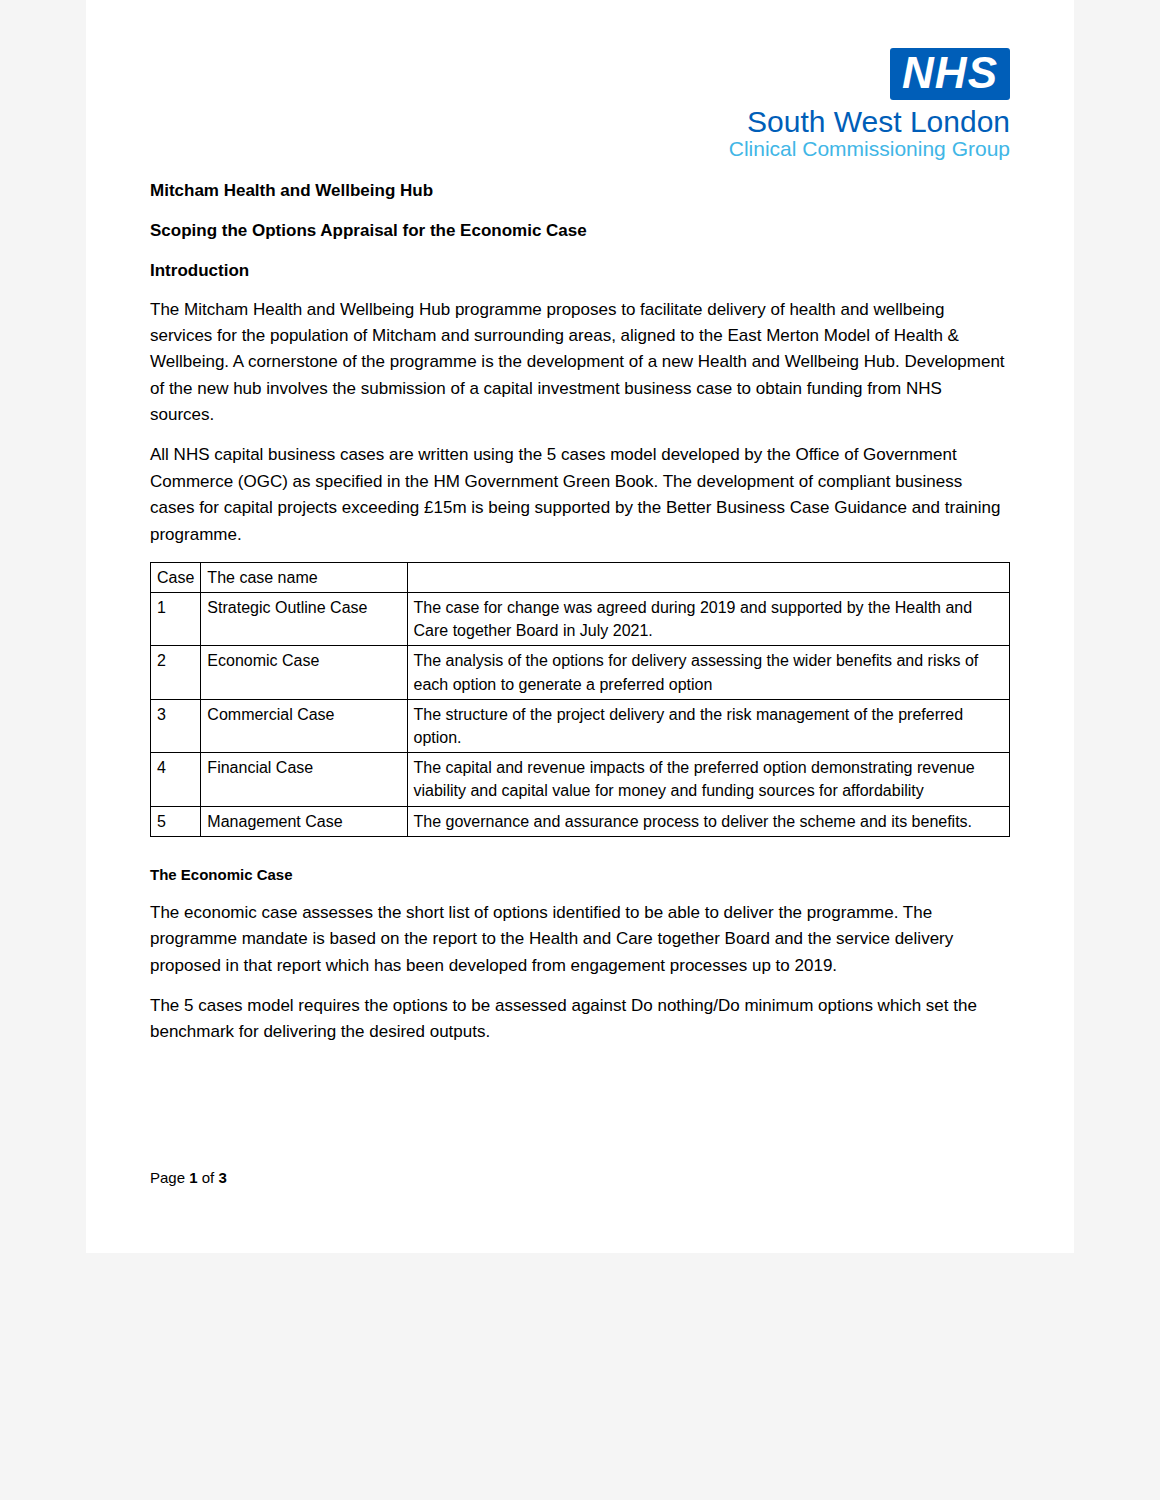NHS
South West London
Clinical Commissioning Group
Mitcham Health and Wellbeing Hub
Scoping the Options Appraisal for the Economic Case
Introduction
The Mitcham Health and Wellbeing Hub programme proposes to facilitate delivery of health and wellbeing services for the population of Mitcham and surrounding areas, aligned to the East Merton Model of Health & Wellbeing. A cornerstone of the programme is the development of a new Health and Wellbeing Hub. Development of the new hub involves the submission of a capital investment business case to obtain funding from NHS sources.
All NHS capital business cases are written using the 5 cases model developed by the Office of Government Commerce (OGC) as specified in the HM Government Green Book. The development of compliant business cases for capital projects exceeding £15m is being supported by the Better Business Case Guidance and training programme.
| Case | The case name | |
| 1 | Strategic Outline Case | The case for change was agreed during 2019 and supported by the Health and Care together Board in July 2021. |
| 2 | Economic Case | The analysis of the options for delivery assessing the wider benefits and risks of each option to generate a preferred option |
| 3 | Commercial Case | The structure of the project delivery and the risk management of the preferred option. |
| 4 | Financial Case | The capital and revenue impacts of the preferred option demonstrating revenue viability and capital value for money and funding sources for affordability |
| 5 | Management Case | The governance and assurance process to deliver the scheme and its benefits. |
The Economic Case
The economic case assesses the short list of options identified to be able to deliver the programme. The programme mandate is based on the report to the Health and Care together Board and the service delivery proposed in that report which has been developed from engagement processes up to 2019.
The 5 cases model requires the options to be assessed against Do nothing/Do minimum options which set the benchmark for delivering the desired outputs.
Page 1 of 3